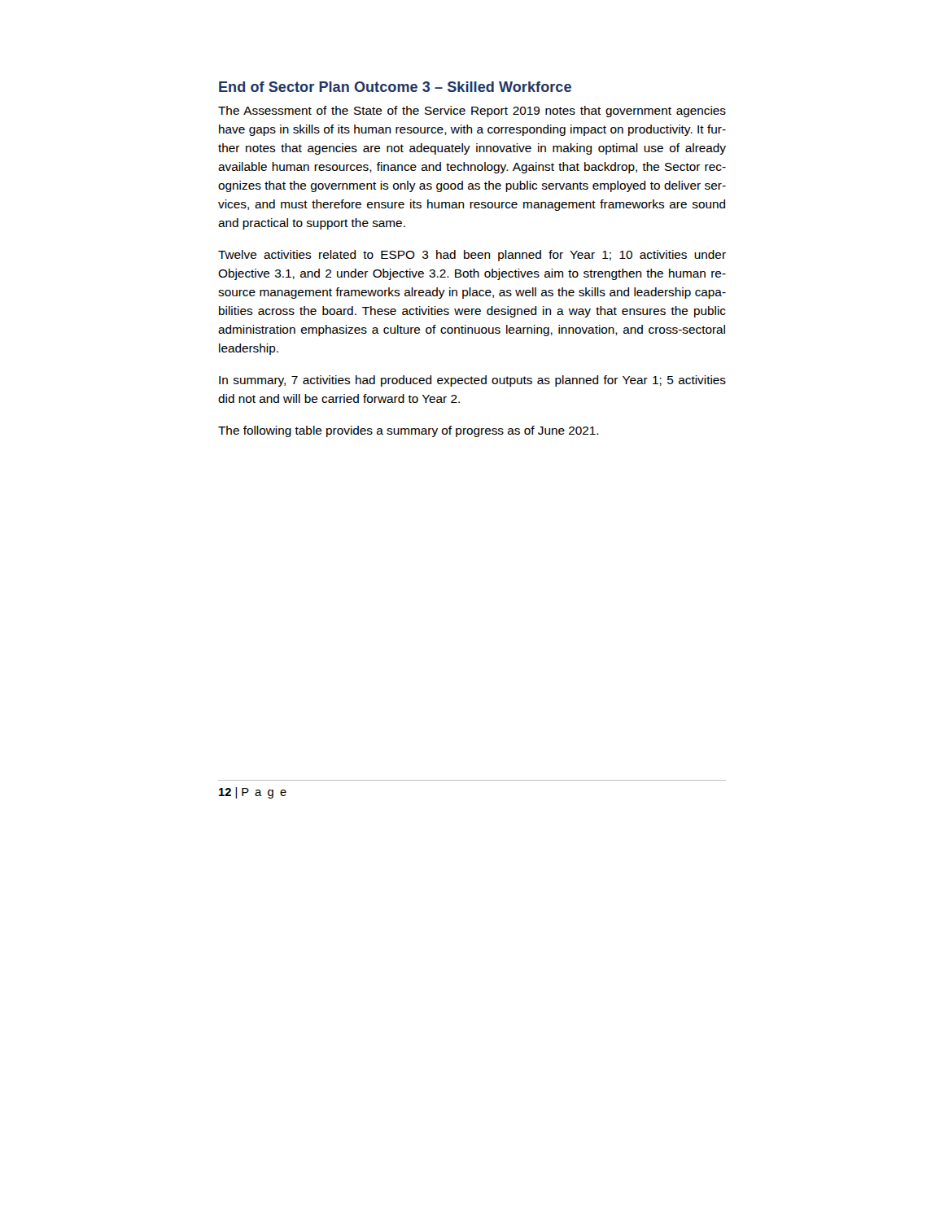End of Sector Plan Outcome 3 – Skilled Workforce
The Assessment of the State of the Service Report 2019 notes that government agencies have gaps in skills of its human resource, with a corresponding impact on productivity. It further notes that agencies are not adequately innovative in making optimal use of already available human resources, finance and technology. Against that backdrop, the Sector recognizes that the government is only as good as the public servants employed to deliver services, and must therefore ensure its human resource management frameworks are sound and practical to support the same.
Twelve activities related to ESPO 3 had been planned for Year 1; 10 activities under Objective 3.1, and 2 under Objective 3.2. Both objectives aim to strengthen the human resource management frameworks already in place, as well as the skills and leadership capabilities across the board. These activities were designed in a way that ensures the public administration emphasizes a culture of continuous learning, innovation, and cross-sectoral leadership.
In summary, 7 activities had produced expected outputs as planned for Year 1; 5 activities did not and will be carried forward to Year 2.
The following table provides a summary of progress as of June 2021.
12 | P a g e